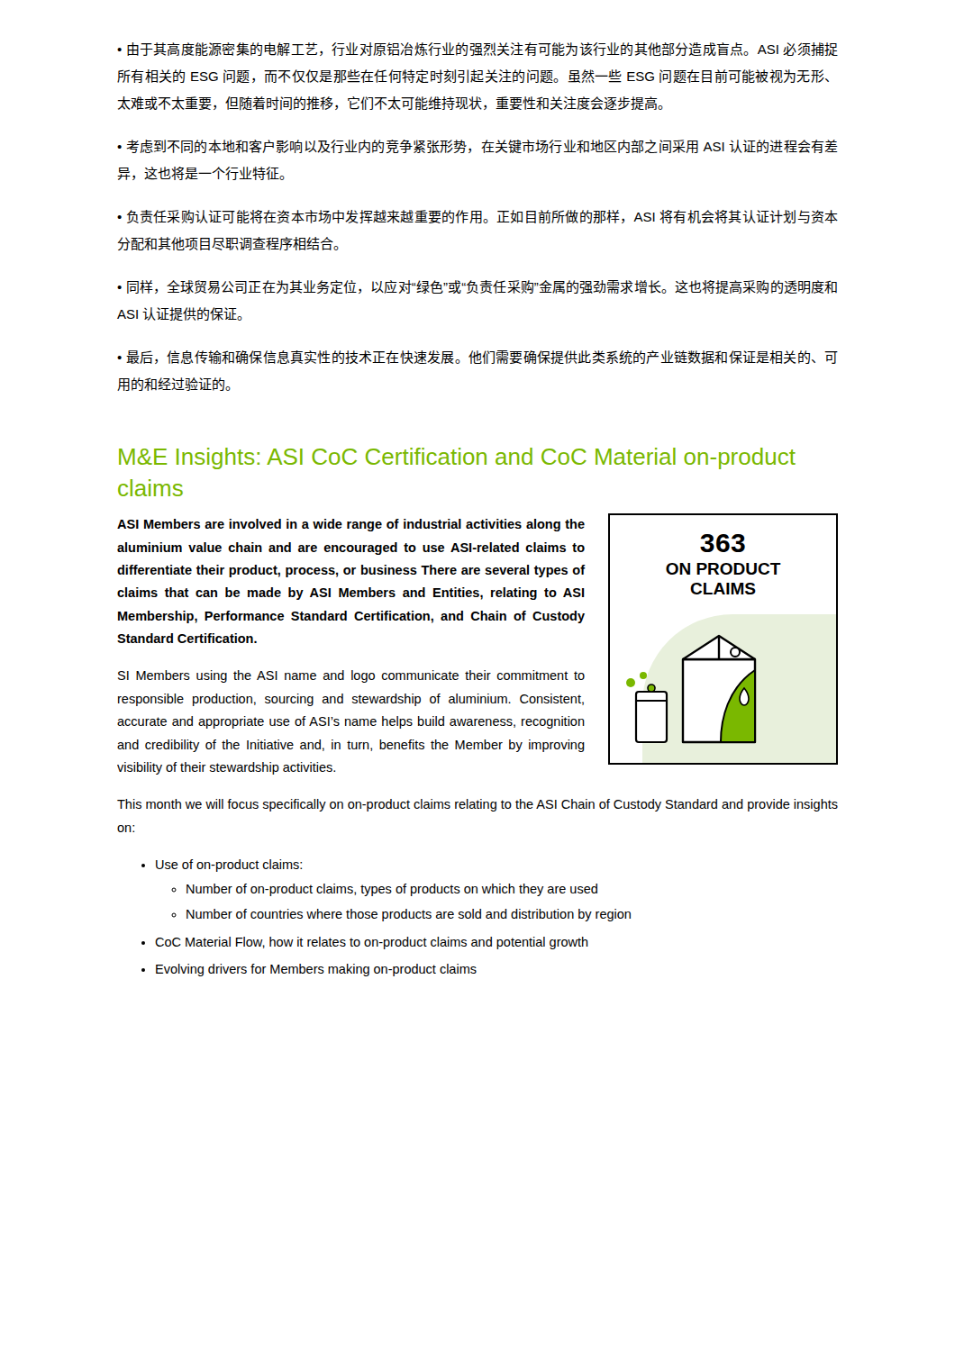• 由于其高度能源密集的电解工艺，行业对原铝冶炼行业的强烈关注有可能为该行业的其他部分造成盲点。ASI 必须捕捉所有相关的 ESG 问题，而不仅仅是那些在任何特定时刻引起关注的问题。虽然一些 ESG 问题在目前可能被视为无形、太难或不太重要，但随着时间的推移，它们不太可能维持现状，重要性和关注度会逐步提高。
• 考虑到不同的本地和客户影响以及行业内的竞争紧张形势，在关键市场行业和地区内部之间采用 ASI 认证的进程会有差异，这也将是一个行业特征。
• 负责任采购认证可能将在资本市场中发挥越来越重要的作用。正如目前所做的那样，ASI 将有机会将其认证计划与资本分配和其他项目尽职调查程序相结合。
• 同样，全球贸易公司正在为其业务定位，以应对“绿色”或“负责任采购”金属的强劲需求增长。这也将提高采购的透明度和 ASI 认证提供的保证。
• 最后，信息传输和确保信息真实性的技术正在快速发展。他们需要确保提供此类系统的产业链数据和保证是相关的、可用的和经过验证的。
M&E Insights: ASI CoC Certification and CoC Material on-product claims
363
ON PRODUCT
CLAIMS
ASI Members are involved in a wide range of industrial activities along the aluminium value chain and are encouraged to use ASI-related claims to differentiate their product, process, or business There are several types of claims that can be made by ASI Members and Entities, relating to ASI Membership, Performance Standard Certification, and Chain of Custody Standard Certification.
SI Members using the ASI name and logo communicate their commitment to responsible production, sourcing and stewardship of aluminium. Consistent, accurate and appropriate use of ASI’s name helps build awareness, recognition and credibility of the Initiative and, in turn, benefits the Member by improving visibility of their stewardship activities.
This month we will focus specifically on on-product claims relating to the ASI Chain of Custody Standard and provide insights on:
Use of on-product claims:
Number of on-product claims, types of products on which they are used
Number of countries where those products are sold and distribution by region
CoC Material Flow, how it relates to on-product claims and potential growth
Evolving drivers for Members making on-product claims